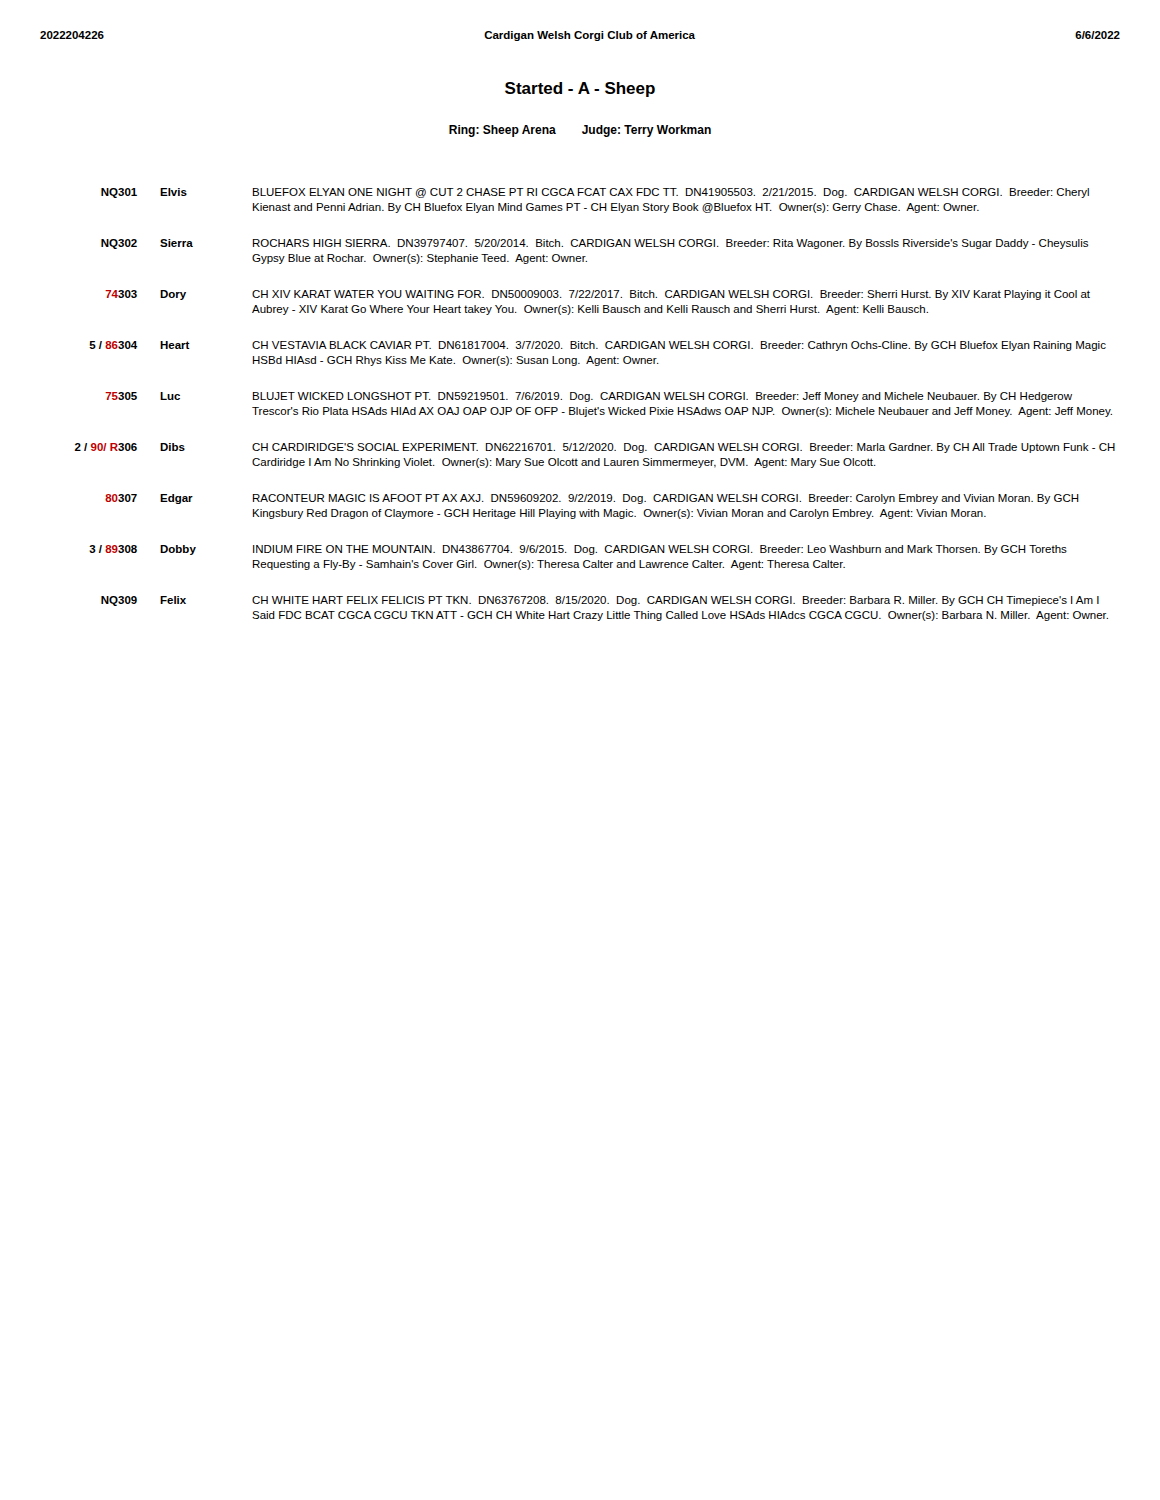2022204226 Cardigan Welsh Corgi Club of America 6/6/2022
Started - A - Sheep
Ring: Sheep Arena Judge: Terry Workman
| NQ | 301 | Elvis | BLUEFOX ELYAN ONE NIGHT @ CUT 2 CHASE PT RI CGCA FCAT CAX FDC TT. DN41905503. 2/21/2015. Dog. CARDIGAN WELSH CORGI. Breeder: Cheryl Kienast and Penni Adrian. By CH Bluefox Elyan Mind Games PT - CH Elyan Story Book @Bluefox HT. Owner(s): Gerry Chase. Agent: Owner. |
| NQ | 302 | Sierra | ROCHARS HIGH SIERRA. DN39797407. 5/20/2014. Bitch. CARDIGAN WELSH CORGI. Breeder: Rita Wagoner. By Bossls Riverside's Sugar Daddy - Cheysulis Gypsy Blue at Rochar. Owner(s): Stephanie Teed. Agent: Owner. |
| 74 | 303 | Dory | CH XIV KARAT WATER YOU WAITING FOR. DN50009003. 7/22/2017. Bitch. CARDIGAN WELSH CORGI. Breeder: Sherri Hurst. By XIV Karat Playing it Cool at Aubrey - XIV Karat Go Where Your Heart takey You. Owner(s): Kelli Bausch and Kelli Rausch and Sherri Hurst. Agent: Kelli Bausch. |
| 5 / 86 | 304 | Heart | CH VESTAVIA BLACK CAVIAR PT. DN61817004. 3/7/2020. Bitch. CARDIGAN WELSH CORGI. Breeder: Cathryn Ochs-Cline. By GCH Bluefox Elyan Raining Magic HSBd HIAsd - GCH Rhys Kiss Me Kate. Owner(s): Susan Long. Agent: Owner. |
| 75 | 305 | Luc | BLUJET WICKED LONGSHOT PT. DN59219501. 7/6/2019. Dog. CARDIGAN WELSH CORGI. Breeder: Jeff Money and Michele Neubauer. By CH Hedgerow Trescor's Rio Plata HSAds HIAd AX OAJ OAP OJP OF OFP - Blujet's Wicked Pixie HSAdws OAP NJP. Owner(s): Michele Neubauer and Jeff Money. Agent: Jeff Money. |
| 2 / 90/ R | 306 | Dibs | CH CARDIRIDGE'S SOCIAL EXPERIMENT. DN62216701. 5/12/2020. Dog. CARDIGAN WELSH CORGI. Breeder: Marla Gardner. By CH All Trade Uptown Funk - CH Cardiridge I Am No Shrinking Violet. Owner(s): Mary Sue Olcott and Lauren Simmermeyer, DVM. Agent: Mary Sue Olcott. |
| 80 | 307 | Edgar | RACONTEUR MAGIC IS AFOOT PT AX AXJ. DN59609202. 9/2/2019. Dog. CARDIGAN WELSH CORGI. Breeder: Carolyn Embrey and Vivian Moran. By GCH Kingsbury Red Dragon of Claymore - GCH Heritage Hill Playing with Magic. Owner(s): Vivian Moran and Carolyn Embrey. Agent: Vivian Moran. |
| 3 / 89 | 308 | Dobby | INDIUM FIRE ON THE MOUNTAIN. DN43867704. 9/6/2015. Dog. CARDIGAN WELSH CORGI. Breeder: Leo Washburn and Mark Thorsen. By GCH Toreths Requesting a Fly-By - Samhain's Cover Girl. Owner(s): Theresa Calter and Lawrence Calter. Agent: Theresa Calter. |
| NQ | 309 | Felix | CH WHITE HART FELIX FELICIS PT TKN. DN63767208. 8/15/2020. Dog. CARDIGAN WELSH CORGI. Breeder: Barbara R. Miller. By GCH CH Timepiece's I Am I Said FDC BCAT CGCA CGCU TKN ATT - GCH CH White Hart Crazy Little Thing Called Love HSAds HIAdcs CGCA CGCU. Owner(s): Barbara N. Miller. Agent: Owner. |